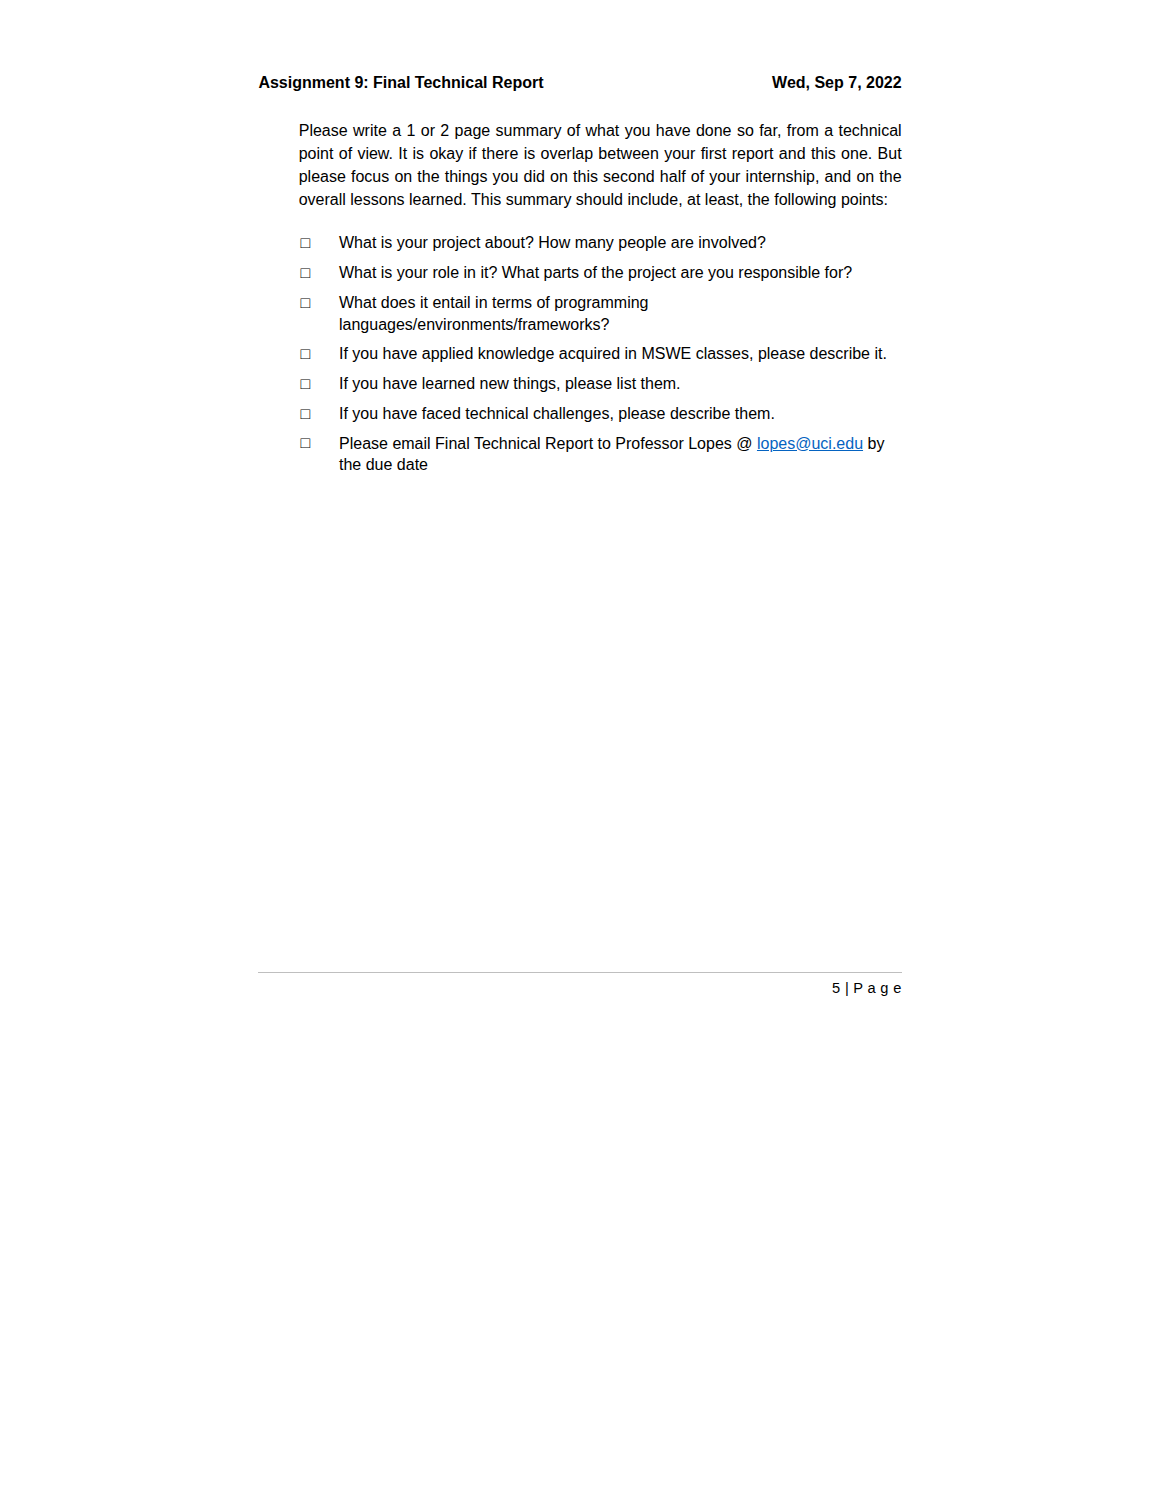Assignment 9: Final Technical Report
Wed, Sep 7, 2022
Please write a 1 or 2 page summary of what you have done so far, from a technical point of view. It is okay if there is overlap between your first report and this one. But please focus on the things you did on this second half of your internship, and on the overall lessons learned. This summary should include, at least, the following points:
What is your project about? How many people are involved?
What is your role in it? What parts of the project are you responsible for?
What does it entail in terms of programming languages/environments/frameworks?
If you have applied knowledge acquired in MSWE classes, please describe it.
If you have learned new things, please list them.
If you have faced technical challenges, please describe them.
Please email Final Technical Report to Professor Lopes @ lopes@uci.edu by the due date
5 | P a g e